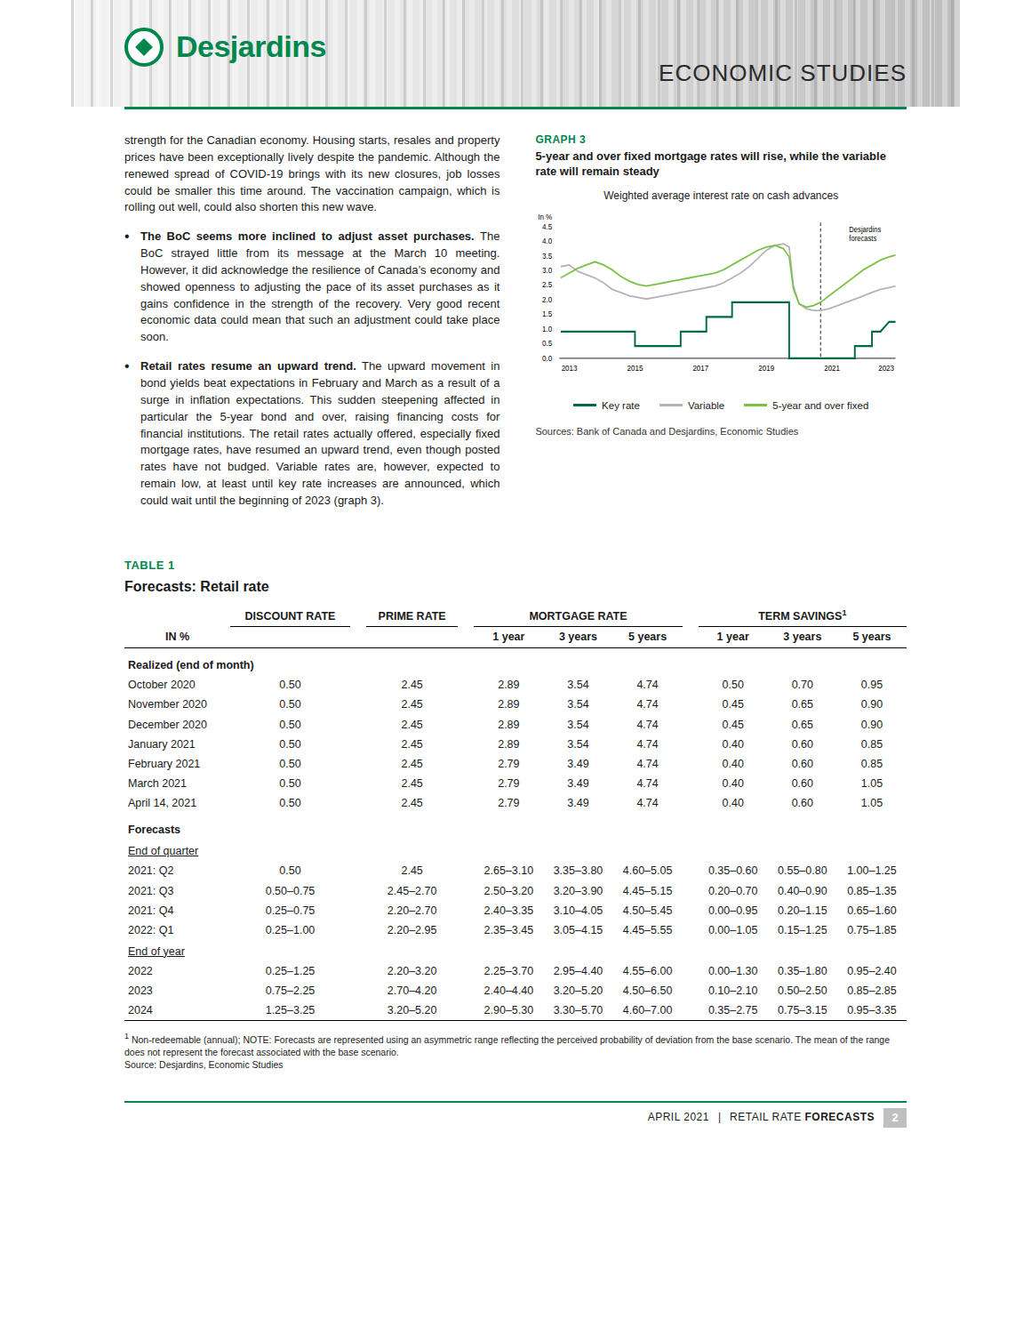Desjardins
ECONOMIC STUDIES
strength for the Canadian economy. Housing starts, resales and property prices have been exceptionally lively despite the pandemic. Although the renewed spread of COVID-19 brings with its new closures, job losses could be smaller this time around. The vaccination campaign, which is rolling out well, could also shorten this new wave.
The BoC seems more inclined to adjust asset purchases. The BoC strayed little from its message at the March 10 meeting. However, it did acknowledge the resilience of Canada’s economy and showed openness to adjusting the pace of its asset purchases as it gains confidence in the strength of the recovery. Very good recent economic data could mean that such an adjustment could take place soon.
Retail rates resume an upward trend. The upward movement in bond yields beat expectations in February and March as a result of a surge in inflation expectations. This sudden steepening affected in particular the 5-year bond and over, raising financing costs for financial institutions. The retail rates actually offered, especially fixed mortgage rates, have resumed an upward trend, even though posted rates have not budged. Variable rates are, however, expected to remain low, at least until key rate increases are announced, which could wait until the beginning of 2023 (graph 3).
GRAPH 3
5-year and over fixed mortgage rates will rise, while the variable rate will remain steady
Weighted average interest rate on cash advances
In % 4.5 4.0 3.5 3.0 2.5 2.0 1.5 1.0 0.5 0.0 2013 2015 2017 2019 2021 2023 Desjardins forecasts
Key rate Variable 5-year and over fixed
Sources: Bank of Canada and Desjardins, Economic Studies
TABLE 1
Forecasts: Retail rate
| | DISCOUNT RATE | | PRIME RATE | | MORTGAGE RATE | | TERM SAVINGS 1 |
| --- | --- | --- | --- | --- | --- | --- | --- |
| IN % | | | | | 1 year | 3 years | 5 years | | 1 year | 3 years | 5 years |
| Realized (end of month) |
| October 2020 | 0.50 | | 2.45 | | 2.89 | 3.54 | 4.74 | | 0.50 | 0.70 | 0.95 |
| November 2020 | 0.50 | | 2.45 | | 2.89 | 3.54 | 4.74 | | 0.45 | 0.65 | 0.90 |
| December 2020 | 0.50 | | 2.45 | | 2.89 | 3.54 | 4.74 | | 0.45 | 0.65 | 0.90 |
| January 2021 | 0.50 | | 2.45 | | 2.89 | 3.54 | 4.74 | | 0.40 | 0.60 | 0.85 |
| February 2021 | 0.50 | | 2.45 | | 2.79 | 3.49 | 4.74 | | 0.40 | 0.60 | 0.85 |
| March 2021 | 0.50 | | 2.45 | | 2.79 | 3.49 | 4.74 | | 0.40 | 0.60 | 1.05 |
| April 14, 2021 | 0.50 | | 2.45 | | 2.79 | 3.49 | 4.74 | | 0.40 | 0.60 | 1.05 |
| Forecasts |
| End of quarter |
| 2021: Q2 | 0.50 | | 2.45 | | 2.65–3.10 | 3.35–3.80 | 4.60–5.05 | | 0.35–0.60 | 0.55–0.80 | 1.00–1.25 |
| 2021: Q3 | 0.50–0.75 | | 2.45–2.70 | | 2.50–3.20 | 3.20–3.90 | 4.45–5.15 | | 0.20–0.70 | 0.40–0.90 | 0.85–1.35 |
| 2021: Q4 | 0.25–0.75 | | 2.20–2.70 | | 2.40–3.35 | 3.10–4.05 | 4.50–5.45 | | 0.00–0.95 | 0.20–1.15 | 0.65–1.60 |
| 2022: Q1 | 0.25–1.00 | | 2.20–2.95 | | 2.35–3.45 | 3.05–4.15 | 4.45–5.55 | | 0.00–1.05 | 0.15–1.25 | 0.75–1.85 |
| End of year |
| 2022 | 0.25–1.25 | | 2.20–3.20 | | 2.25–3.70 | 2.95–4.40 | 4.55–6.00 | | 0.00–1.30 | 0.35–1.80 | 0.95–2.40 |
| 2023 | 0.75–2.25 | | 2.70–4.20 | | 2.40–4.40 | 3.20–5.20 | 4.50–6.50 | | 0.10–2.10 | 0.50–2.50 | 0.85–2.85 |
| 2024 | 1.25–3.25 | | 3.20–5.20 | | 2.90–5.30 | 3.30–5.70 | 4.60–7.00 | | 0.35–2.75 | 0.75–3.15 | 0.95–3.35 |
1 Non-redeemable (annual); NOTE: Forecasts are represented using an asymmetric range reflecting the perceived probability of deviation from the base scenario. The mean of the range does not represent the forecast associated with the base scenario.
Source: Desjardins, Economic Studies
APRIL 2021 | RETAIL RATE FORECASTS 2